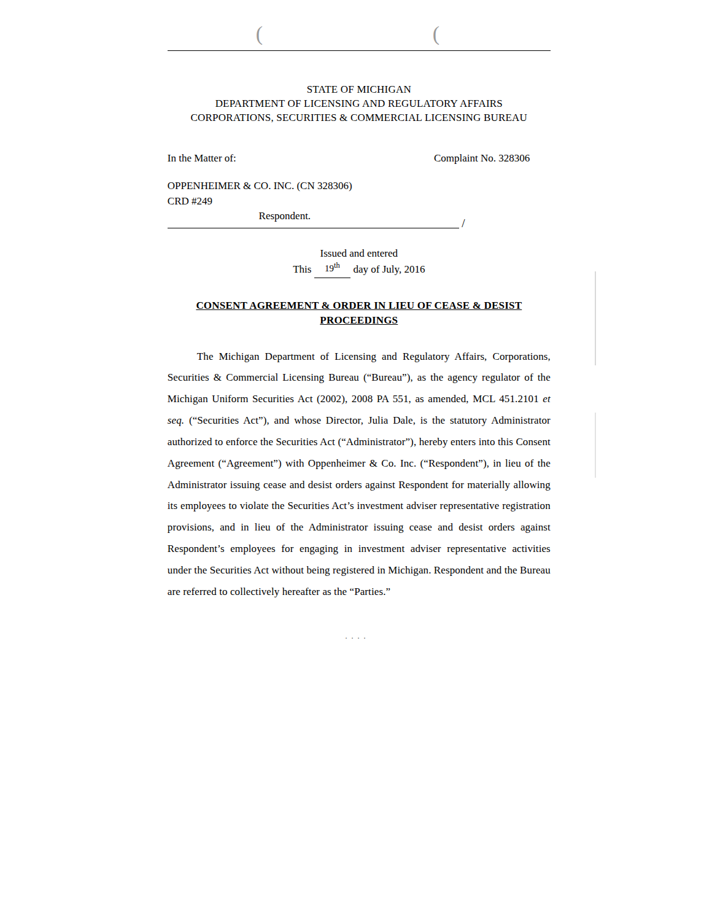(
(
STATE OF MICHIGAN
DEPARTMENT OF LICENSING AND REGULATORY AFFAIRS
CORPORATIONS, SECURITIES & COMMERCIAL LICENSING BUREAU
In the Matter of:
Complaint No. 328306
OPPENHEIMER & CO. INC. (CN 328306)
CRD #249
Respondent.
/
Issued and entered
This 19th day of July, 2016
CONSENT AGREEMENT & ORDER IN LIEU OF CEASE & DESIST
PROCEEDINGS
The Michigan Department of Licensing and Regulatory Affairs, Corporations, Securities & Commercial Licensing Bureau (“Bureau”), as the agency regulator of the Michigan Uniform Securities Act (2002), 2008 PA 551, as amended, MCL 451.2101 et seq. (“Securities Act”), and whose Director, Julia Dale, is the statutory Administrator authorized to enforce the Securities Act (“Administrator”), hereby enters into this Consent Agreement (“Agreement”) with Oppenheimer & Co. Inc. (“Respondent”), in lieu of the Administrator issuing cease and desist orders against Respondent for materially allowing its employees to violate the Securities Act’s investment adviser representative registration provisions, and in lieu of the Administrator issuing cease and desist orders against Respondent’s employees for engaging in investment adviser representative activities under the Securities Act without being registered in Michigan. Respondent and the Bureau are referred to collectively hereafter as the “Parties.”
. . . .